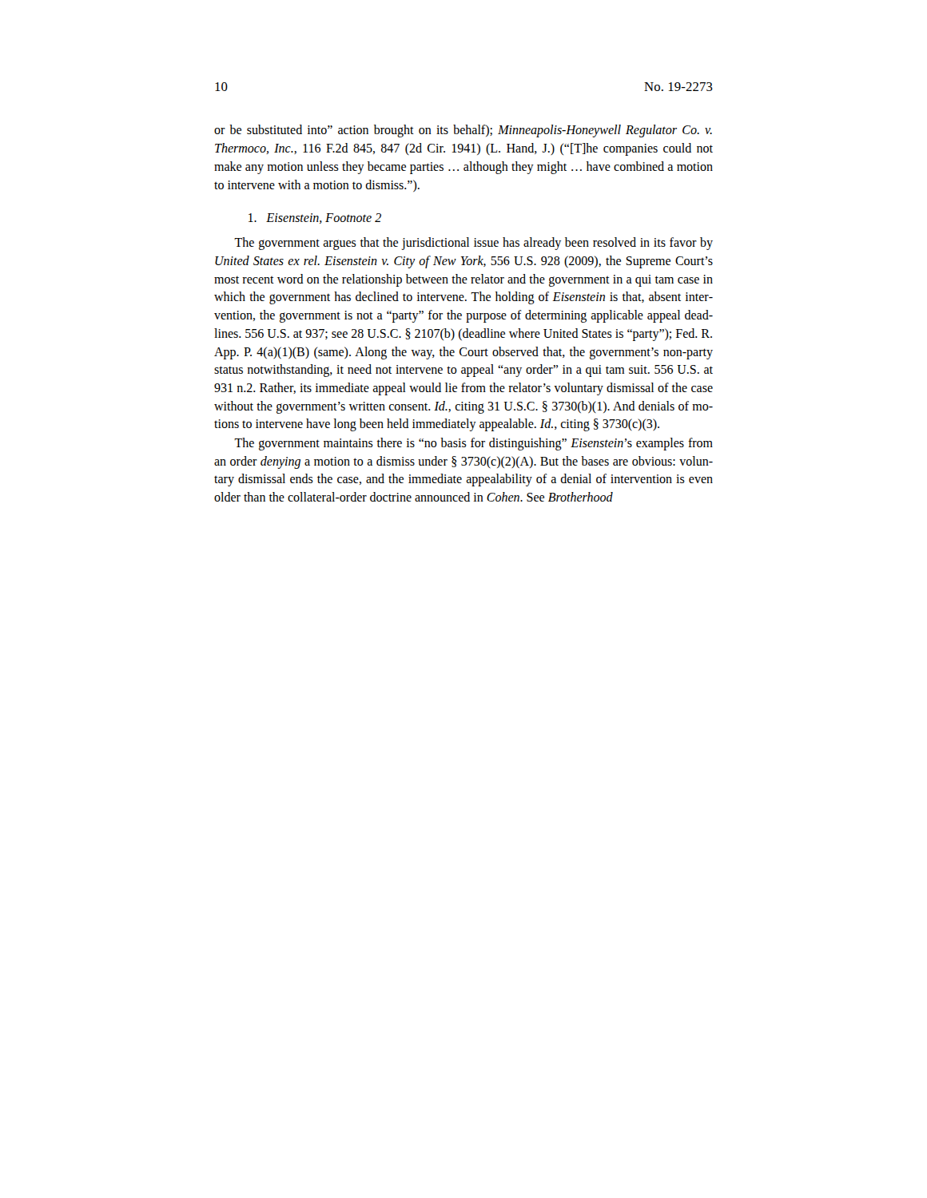10 No. 19-2273
or be substituted into” action brought on its behalf); Minneapolis-Honeywell Regulator Co. v. Thermoco, Inc., 116 F.2d 845, 847 (2d Cir. 1941) (L. Hand, J.) (“[T]he companies could not make any motion unless they became parties … although they might … have combined a motion to intervene with a motion to dismiss.”).
1. Eisenstein, Footnote 2
The government argues that the jurisdictional issue has already been resolved in its favor by United States ex rel. Eisenstein v. City of New York, 556 U.S. 928 (2009), the Supreme Court’s most recent word on the relationship between the relator and the government in a qui tam case in which the government has declined to intervene. The holding of Eisenstein is that, absent intervention, the government is not a “party” for the purpose of determining applicable appeal deadlines. 556 U.S. at 937; see 28 U.S.C. § 2107(b) (deadline where United States is “party”); Fed. R. App. P. 4(a)(1)(B) (same). Along the way, the Court observed that, the government’s non-party status notwithstanding, it need not intervene to appeal “any order” in a qui tam suit. 556 U.S. at 931 n.2. Rather, its immediate appeal would lie from the relator’s voluntary dismissal of the case without the government’s written consent. Id., citing 31 U.S.C. § 3730(b)(1). And denials of motions to intervene have long been held immediately appealable. Id., citing § 3730(c)(3).
The government maintains there is “no basis for distinguishing” Eisenstein’s examples from an order denying a motion to a dismiss under § 3730(c)(2)(A). But the bases are obvious: voluntary dismissal ends the case, and the immediate appealability of a denial of intervention is even older than the collateral-order doctrine announced in Cohen. See Brotherhood